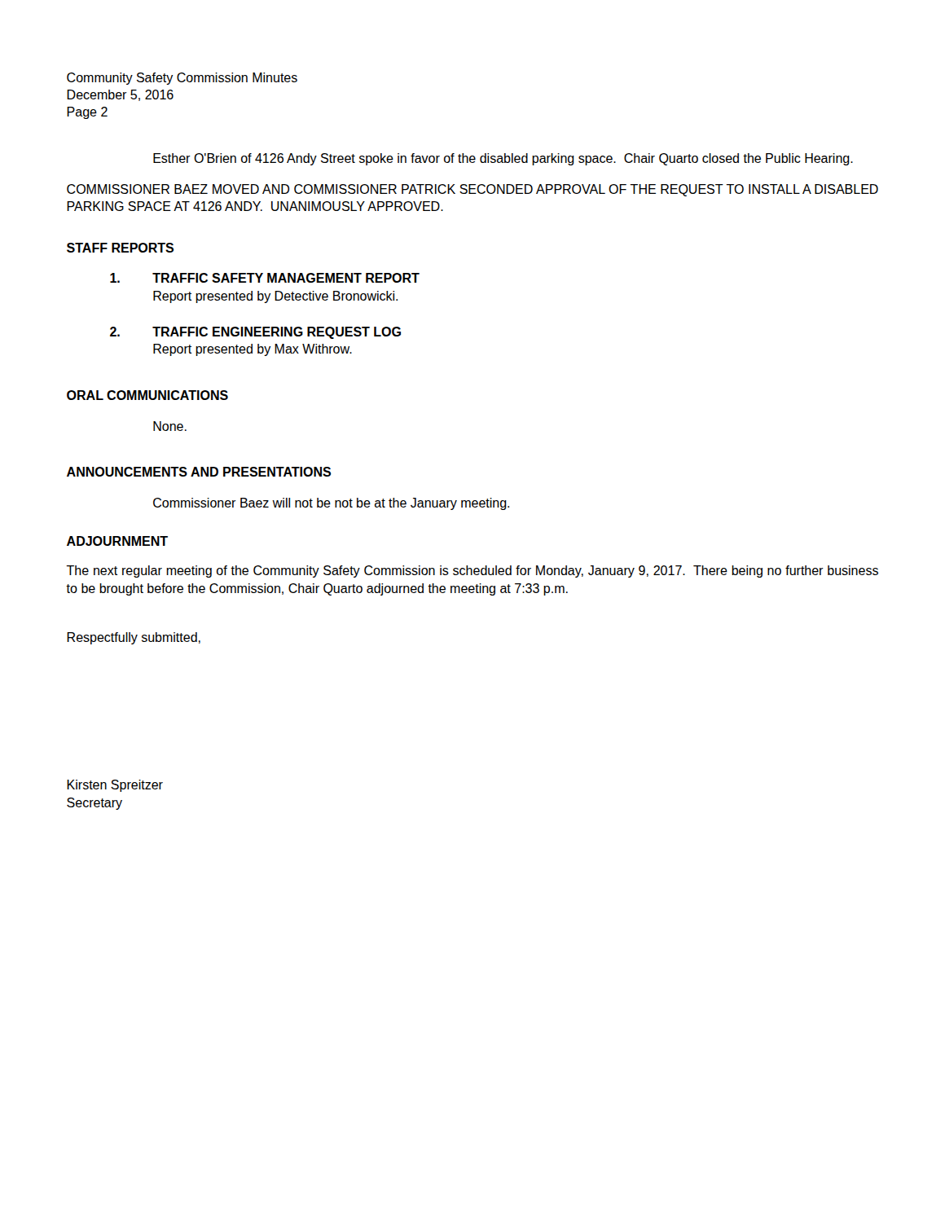Community Safety Commission Minutes
December 5, 2016
Page 2
Esther O'Brien of 4126 Andy Street spoke in favor of the disabled parking space. Chair Quarto closed the Public Hearing.
COMMISSIONER BAEZ MOVED AND COMMISSIONER PATRICK SECONDED APPROVAL OF THE REQUEST TO INSTALL A DISABLED PARKING SPACE AT 4126 ANDY. UNANIMOUSLY APPROVED.
Staff Reports
1. TRAFFIC SAFETY MANAGEMENT REPORT
Report presented by Detective Bronowicki.
2. TRAFFIC ENGINEERING REQUEST LOG
Report presented by Max Withrow.
Oral Communications
None.
Announcements and Presentations
Commissioner Baez will not be not be at the January meeting.
Adjournment
The next regular meeting of the Community Safety Commission is scheduled for Monday, January 9, 2017. There being no further business to be brought before the Commission, Chair Quarto adjourned the meeting at 7:33 p.m.
Respectfully submitted,
Kirsten Spreitzer
Secretary